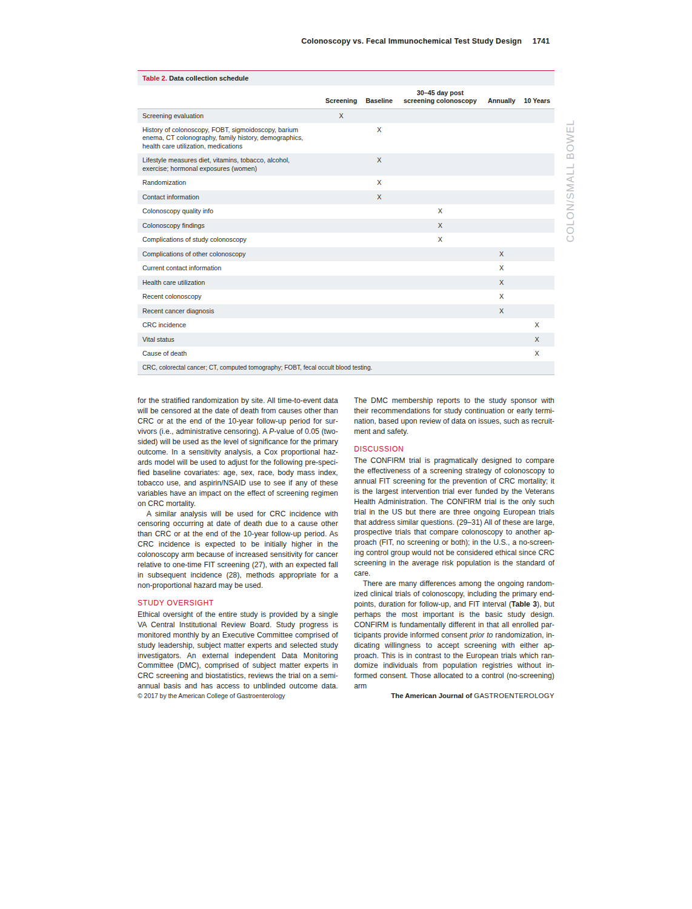Colonoscopy vs. Fecal Immunochemical Test Study Design 1741
Colon/Small Bowel
Table 2. Data collection schedule
| | Screening | Baseline | 30–45 day post screening colonoscopy | Annually | 10 Years |
| --- | --- | --- | --- | --- | --- |
| Screening evaluation | X | | | | |
| History of colonoscopy, FOBT, sigmoidoscopy, barium enema, CT colonography, family history, demographics, health care utilization, medications | | X | | | |
| Lifestyle measures diet, vitamins, tobacco, alcohol, exercise; hormonal exposures (women) | | X | | | |
| Randomization | | X | | | |
| Contact information | | X | | | |
| Colonoscopy quality info | | | X | | |
| Colonoscopy findings | | | X | | |
| Complications of study colonoscopy | | | X | | |
| Complications of other colonoscopy | | | | X | |
| Current contact information | | | | X | |
| Health care utilization | | | | X | |
| Recent colonoscopy | | | | X | |
| Recent cancer diagnosis | | | | X | |
| CRC incidence | | | | | X |
| Vital status | | | | | X |
| Cause of death | | | | | X |
| CRC, colorectal cancer; CT, computed tomography; FOBT, fecal occult blood testing. |
for the stratified randomization by site. All time-to-event data will be censored at the date of death from causes other than CRC or at the end of the 10-year follow-up period for survivors (i.e., administrative censoring). A P-value of 0.05 (two-sided) will be used as the level of significance for the primary outcome. In a sensitivity analysis, a Cox proportional hazards model will be used to adjust for the following pre-specified baseline covariates: age, sex, race, body mass index, tobacco use, and aspirin/NSAID use to see if any of these variables have an impact on the effect of screening regimen on CRC mortality.
A similar analysis will be used for CRC incidence with censoring occurring at date of death due to a cause other than CRC or at the end of the 10-year follow-up period. As CRC incidence is expected to be initially higher in the colonoscopy arm because of increased sensitivity for cancer relative to one-time FIT screening (27), with an expected fall in subsequent incidence (28), methods appropriate for a non-proportional hazard may be used.
Study oversight
Ethical oversight of the entire study is provided by a single VA Central Institutional Review Board. Study progress is monitored monthly by an Executive Committee comprised of study leadership, subject matter experts and selected study investigators. An external independent Data Monitoring Committee (DMC), comprised of subject matter experts in CRC screening and biostatistics, reviews the trial on a semi-annual basis and has access to unblinded outcome data. The DMC membership reports to the study sponsor with their recommendations for study continuation or early termination, based upon review of data on issues, such as recruitment and safety.
Discussion
The CONFIRM trial is pragmatically designed to compare the effectiveness of a screening strategy of colonoscopy to annual FIT screening for the prevention of CRC mortality; it is the largest intervention trial ever funded by the Veterans Health Administration. The CONFIRM trial is the only such trial in the US but there are three ongoing European trials that address similar questions. (29–31) All of these are large, prospective trials that compare colonoscopy to another approach (FIT, no screening or both); in the U.S., a no-screening control group would not be considered ethical since CRC screening in the average risk population is the standard of care.
There are many differences among the ongoing randomized clinical trials of colonoscopy, including the primary endpoints, duration for follow-up, and FIT interval (Table 3), but perhaps the most important is the basic study design. CONFIRM is fundamentally different in that all enrolled participants provide informed consent prior to randomization, indicating willingness to accept screening with either approach. This is in contrast to the European trials which randomize individuals from population registries without informed consent. Those allocated to a control (no-screening) arm
© 2017 by the American College of Gastroenterology
The American Journal of GASTROENTEROLOGY